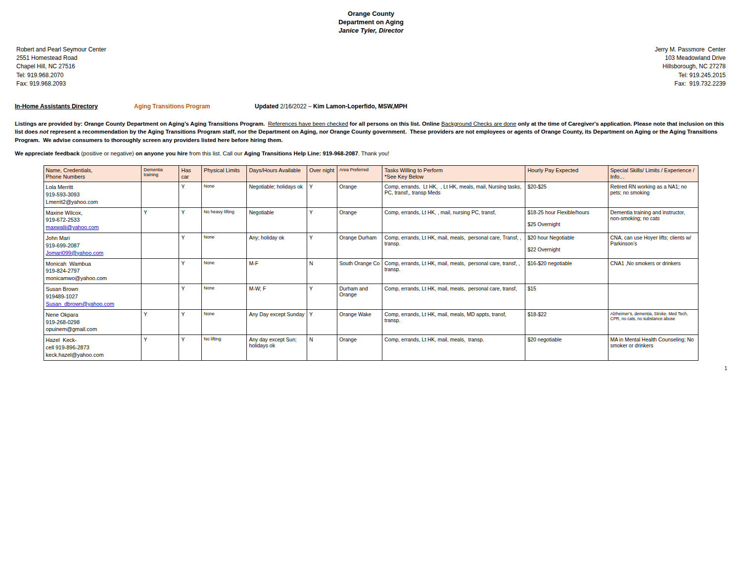Orange County
Department on Aging
Janice Tyler, Director
| Robert and Pearl Seymour Center 2551 Homestead Road Chapel Hill, NC 27516 Tel: 919.968.2070 Fax: 919.968.2093 | Jerry M. Passmore Center 103 Meadowland Drive Hillsborough, NC 27278 Tel: 919.245.2015 Fax: 919.732.2239 |
In-Home Assistants Directory Aging Transitions Program Updated 2/16/2022 – Kim Lamon-Loperfido, MSW,MPH
Listings are provided by: Orange County Department on Aging’s Aging Transitions Program. References have been checked for all persons on this list. Online Background Checks are done only at the time of Caregiver's application. Please note that inclusion on this list does not represent a recommendation by the Aging Transitions Program staff, nor the Department on Aging, nor Orange County government. These providers are not employees or agents of Orange County, its Department on Aging or the Aging Transitions Program. We advise consumers to thoroughly screen any providers listed here before hiring them.
We appreciate feedback (positive or negative) on anyone you hire from this list. Call our Aging Transitions Help Line: 919-968-2087. Thank you!
| Name, Credentials, Phone Numbers | Dementia training | Has car | Physical Limits | Days/Hours Available | Over night | Area Preferred | Tasks Willing to Perform *See Key Below | Hourly Pay Expected | Special Skills/ Limits / Experience / Info… |
| --- | --- | --- | --- | --- | --- | --- | --- | --- | --- |
| Lola Merritt 919-593-3093 Lmerrit2@yahoo.com | | Y | None | Negotiable; holidays ok | Y | Orange | Comp, errands, Lt HK, , Lt HK, meals, mail, Nursing tasks, PC, transf,, transp Meds | $20-$25 | Retired RN working as a NA1; no pets; no smoking |
| Maxine Wilcox, 919-672-2533 maxwalii@yahoo.com | Y | Y | No heavy lifting | Negotiable | Y | Orange | Comp, errands, Lt HK, , mail, nursing PC, transf, | $18-25 hour Flexible/hours $25 Overnight | Dementia training and instructor, non-smoking; no cats |
| John Mari 919-699-2087 Jomari099@yahoo.com | | Y | None | Any; holiday ok | Y | Orange Durham | Comp, errands, Lt HK, mail, meals, personal care, Transf, , transp. | $20 hour Negotiable $22 Overnight | CNA, can use Hoyer lifts; clients w/ Parkinson’s |
| Monicah Wambua 919-824-2797 monicamwo@yahoo.com | | Y | None | M-F | N | South Orange Co | Comp, errands, Lt HK, mail, meals, personal care, transf, , transp. | $16-$20 negotiable | CNA1 ,No smokers or drinkers |
| Susan Brown 919489-1027 Susan_dbrown@yahoo.com | | Y | None | M-W; F | Y | Durham and Orange | Comp, errands, Lt HK, mail, meals, personal care, transf, | $15 | |
| Nene Okpara 919-268-0298 opuinem@gmail.com | Y | Y | None | Any Day except Sunday | Y | Orange Wake | Comp, errands, Lt HK, mail, meals, MD appts, transf, transp. | $18-$22 | Alzheimer’s, dementia, Stroke. Med Tech, CPR, no cats, no substance abuse |
| Hazel Keck- cell 919-896-2873 keck.hazel@yahoo.com | Y | Y | No lifting | Any day except Sun; holidays ok | N | Orange | Comp, errands, Lt HK, mail, meals, transp. | $20 negotiable | MA in Mental Health Counseling; No smoker or drinkers |
1